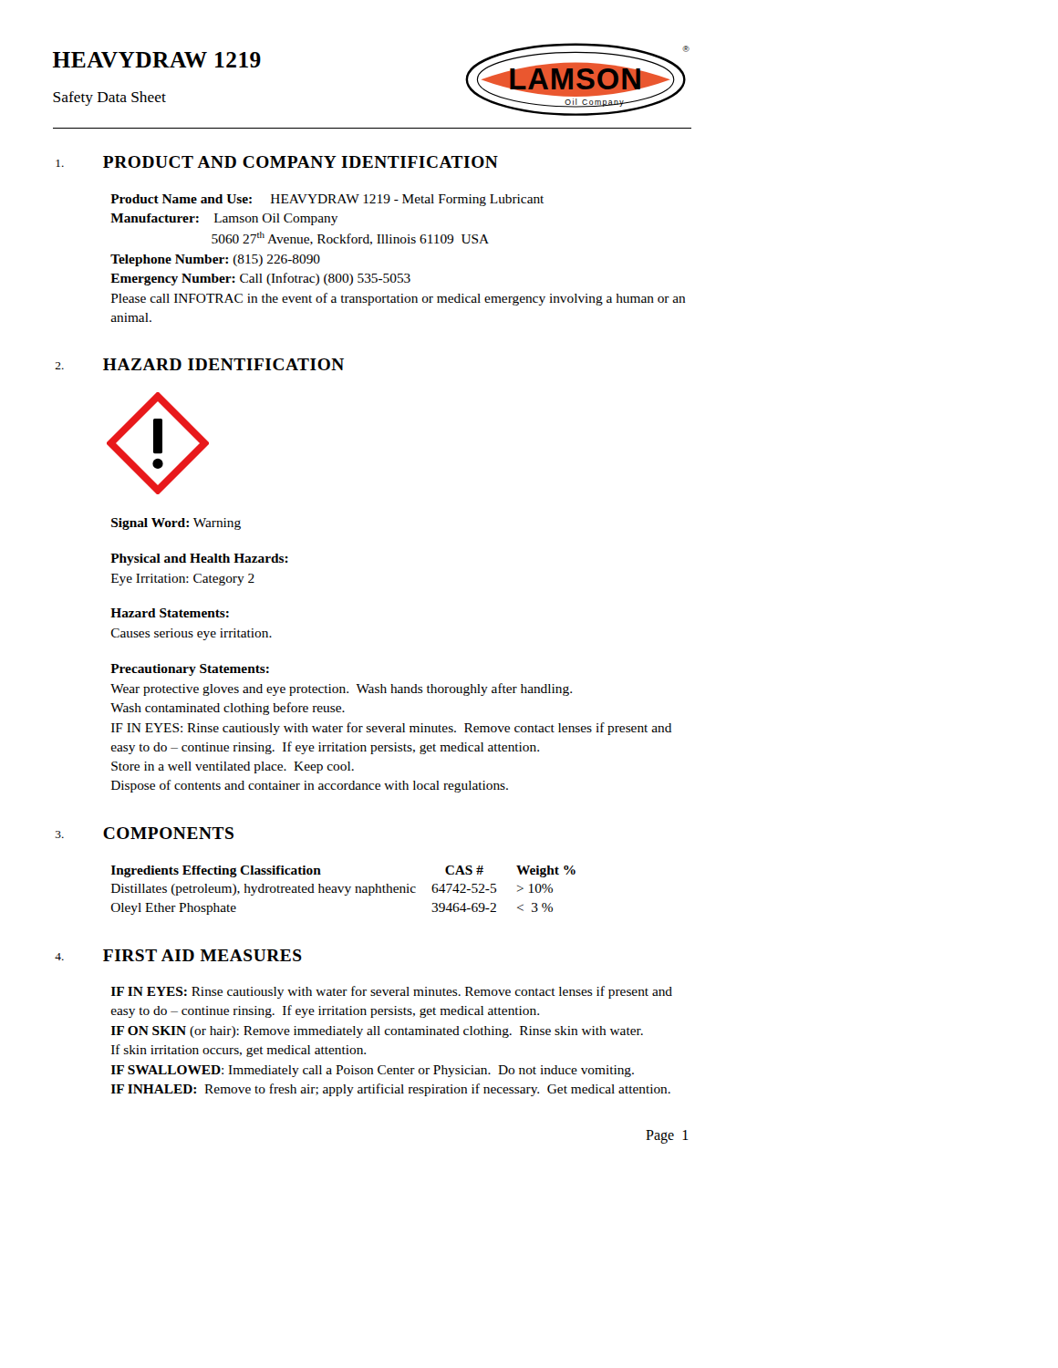HEAVYDRAW 1219
LAMSON Oil Company ®
Safety Data Sheet
PRODUCT AND COMPANY IDENTIFICATION
Product Name and Use: HEAVYDRAW 1219 - Metal Forming Lubricant
Manufacturer: Lamson Oil Company
5060 27th Avenue, Rockford, Illinois 61109 USA
Telephone Number: (815) 226-8090
Emergency Number: Call (Infotrac) (800) 535-5053
Please call INFOTRAC in the event of a transportation or medical emergency involving a human or an animal.
HAZARD IDENTIFICATION
Signal Word: Warning
Physical and Health Hazards:
Eye Irritation: Category 2
Hazard Statements:
Causes serious eye irritation.
Precautionary Statements:
Wear protective gloves and eye protection. Wash hands thoroughly after handling.
Wash contaminated clothing before reuse.
IF IN EYES: Rinse cautiously with water for several minutes. Remove contact lenses if present and easy to do – continue rinsing. If eye irritation persists, get medical attention.
Store in a well ventilated place. Keep cool.
Dispose of contents and container in accordance with local regulations.
COMPONENTS
| Ingredients Effecting Classification | CAS # | Weight % |
| --- | --- | --- |
| Distillates (petroleum), hydrotreated heavy naphthenic | 64742-52-5 | > 10% |
| Oleyl Ether Phosphate | 39464-69-2 | < 3 % |
FIRST AID MEASURES
IF IN EYES: Rinse cautiously with water for several minutes. Remove contact lenses if present and easy to do – continue rinsing. If eye irritation persists, get medical attention.
IF ON SKIN (or hair): Remove immediately all contaminated clothing. Rinse skin with water.
If skin irritation occurs, get medical attention.
IF SWALLOWED: Immediately call a Poison Center or Physician. Do not induce vomiting.
IF INHALED: Remove to fresh air; apply artificial respiration if necessary. Get medical attention.
Page 1